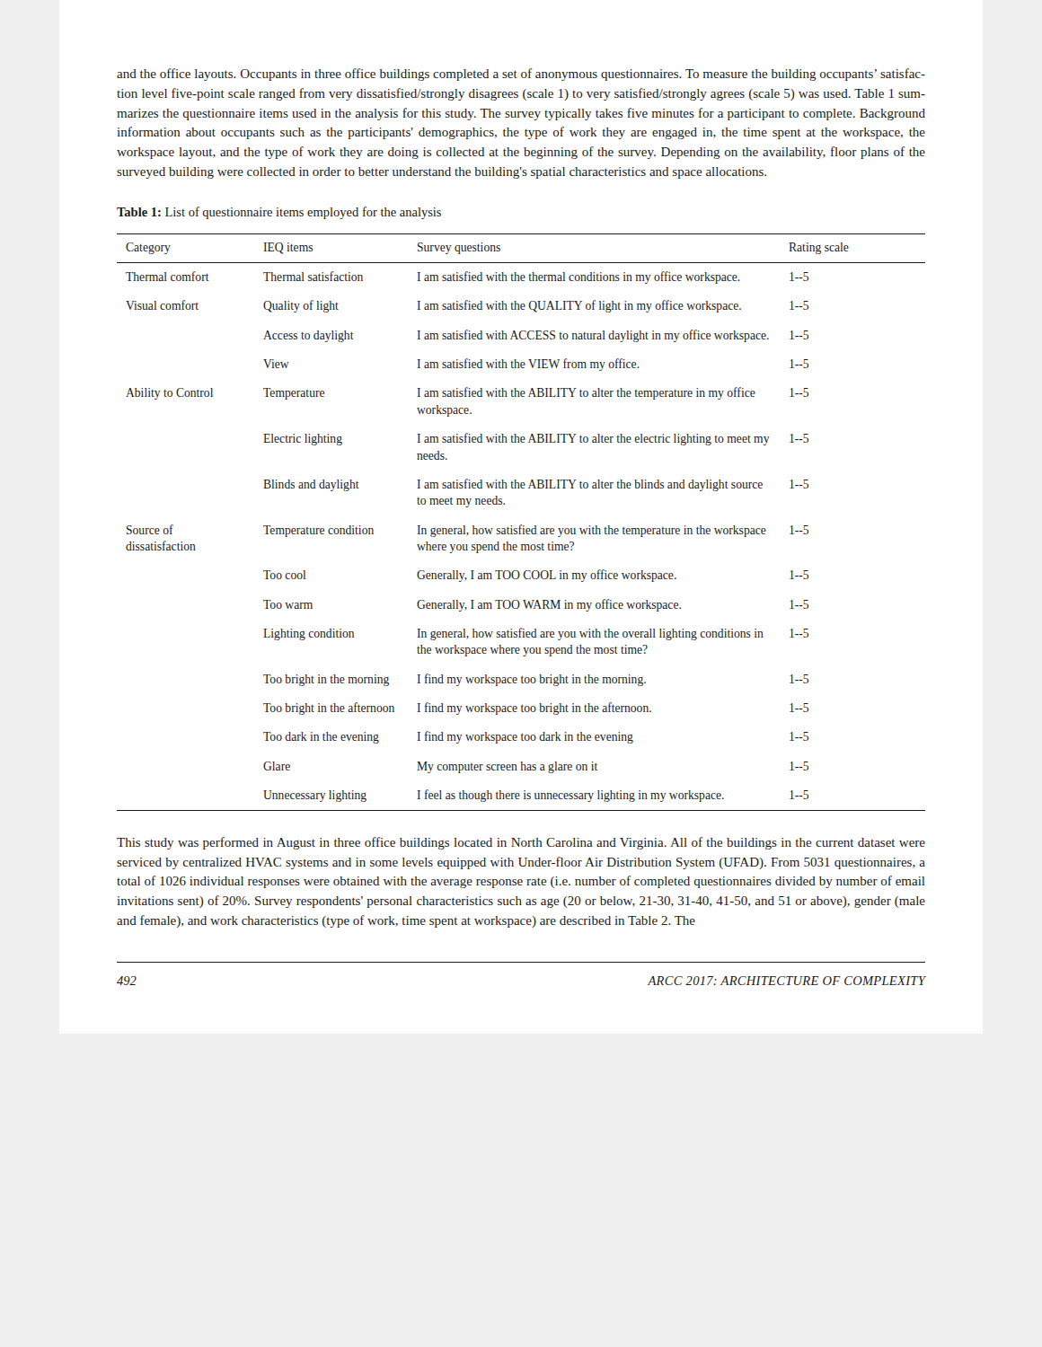and the office layouts. Occupants in three office buildings completed a set of anonymous questionnaires. To measure the building occupants’ satisfaction level five-point scale ranged from very dissatisfied/strongly disagrees (scale 1) to very satisfied/strongly agrees (scale 5) was used. Table 1 summarizes the questionnaire items used in the analysis for this study. The survey typically takes five minutes for a participant to complete. Background information about occupants such as the participants' demographics, the type of work they are engaged in, the time spent at the workspace, the workspace layout, and the type of work they are doing is collected at the beginning of the survey. Depending on the availability, floor plans of the surveyed building were collected in order to better understand the building's spatial characteristics and space allocations.
Table 1: List of questionnaire items employed for the analysis
| Category | IEQ items | Survey questions | Rating scale |
| --- | --- | --- | --- |
| Thermal comfort | Thermal satisfaction | I am satisfied with the thermal conditions in my office workspace. | 1--5 |
| Visual comfort | Quality of light | I am satisfied with the QUALITY of light in my office workspace. | 1--5 |
| | Access to daylight | I am satisfied with ACCESS to natural daylight in my office workspace. | 1--5 |
| | View | I am satisfied with the VIEW from my office. | 1--5 |
| Ability to Control | Temperature | I am satisfied with the ABILITY to alter the temperature in my office workspace. | 1--5 |
| | Electric lighting | I am satisfied with the ABILITY to alter the electric lighting to meet my needs. | 1--5 |
| | Blinds and daylight | I am satisfied with the ABILITY to alter the blinds and daylight source to meet my needs. | 1--5 |
| Source of dissatisfaction | Temperature condition | In general, how satisfied are you with the temperature in the workspace where you spend the most time? | 1--5 |
| | Too cool | Generally, I am TOO COOL in my office workspace. | 1--5 |
| | Too warm | Generally, I am TOO WARM in my office workspace. | 1--5 |
| | Lighting condition | In general, how satisfied are you with the overall lighting conditions in the workspace where you spend the most time? | 1--5 |
| | Too bright in the morning | I find my workspace too bright in the morning. | 1--5 |
| | Too bright in the afternoon | I find my workspace too bright in the afternoon. | 1--5 |
| | Too dark in the evening | I find my workspace too dark in the evening | 1--5 |
| | Glare | My computer screen has a glare on it | 1--5 |
| | Unnecessary lighting | I feel as though there is unnecessary lighting in my workspace. | 1--5 |
This study was performed in August in three office buildings located in North Carolina and Virginia. All of the buildings in the current dataset were serviced by centralized HVAC systems and in some levels equipped with Under-floor Air Distribution System (UFAD). From 5031 questionnaires, a total of 1026 individual responses were obtained with the average response rate (i.e. number of completed questionnaires divided by number of email invitations sent) of 20%. Survey respondents' personal characteristics such as age (20 or below, 21-30, 31-40, 41-50, and 51 or above), gender (male and female), and work characteristics (type of work, time spent at workspace) are described in Table 2. The
492 ARCC 2017: ARCHITECTURE OF COMPLEXITY